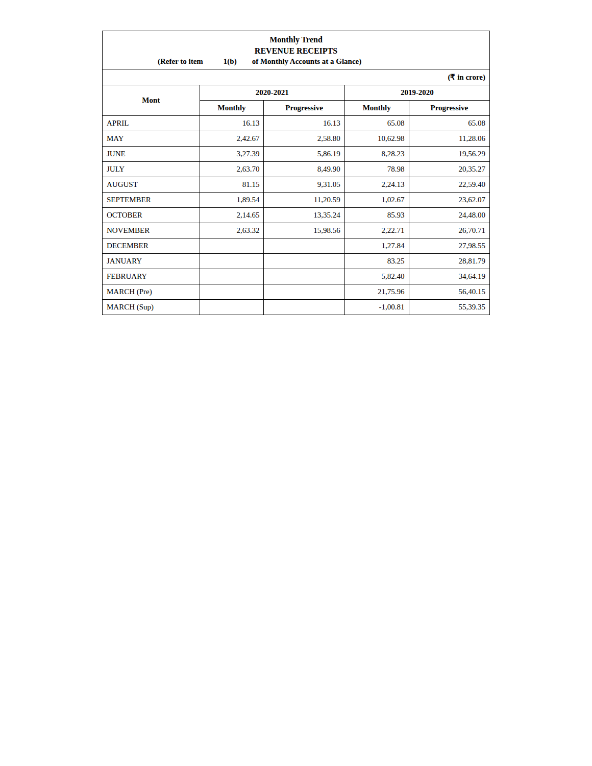| Monthly Trend REVENUE RECEIPTS (Refer to item 1(b) of Monthly Accounts at a Glance) |
| (₹ in crore) |
| Mont | 2020-2021 | 2019-2020 |
| Monthly | Progressive | Monthly | Progressive |
| APRIL | 16.13 | 16.13 | 65.08 | 65.08 |
| MAY | 2,42.67 | 2,58.80 | 10,62.98 | 11,28.06 |
| JUNE | 3,27.39 | 5,86.19 | 8,28.23 | 19,56.29 |
| JULY | 2,63.70 | 8,49.90 | 78.98 | 20,35.27 |
| AUGUST | 81.15 | 9,31.05 | 2,24.13 | 22,59.40 |
| SEPTEMBER | 1,89.54 | 11,20.59 | 1,02.67 | 23,62.07 |
| OCTOBER | 2,14.65 | 13,35.24 | 85.93 | 24,48.00 |
| NOVEMBER | 2,63.32 | 15,98.56 | 2,22.71 | 26,70.71 |
| DECEMBER | | | 1,27.84 | 27,98.55 |
| JANUARY | | | 83.25 | 28,81.79 |
| FEBRUARY | | | 5,82.40 | 34,64.19 |
| MARCH (Pre) | | | 21,75.96 | 56,40.15 |
| MARCH (Sup) | | | -1,00.81 | 55,39.35 |